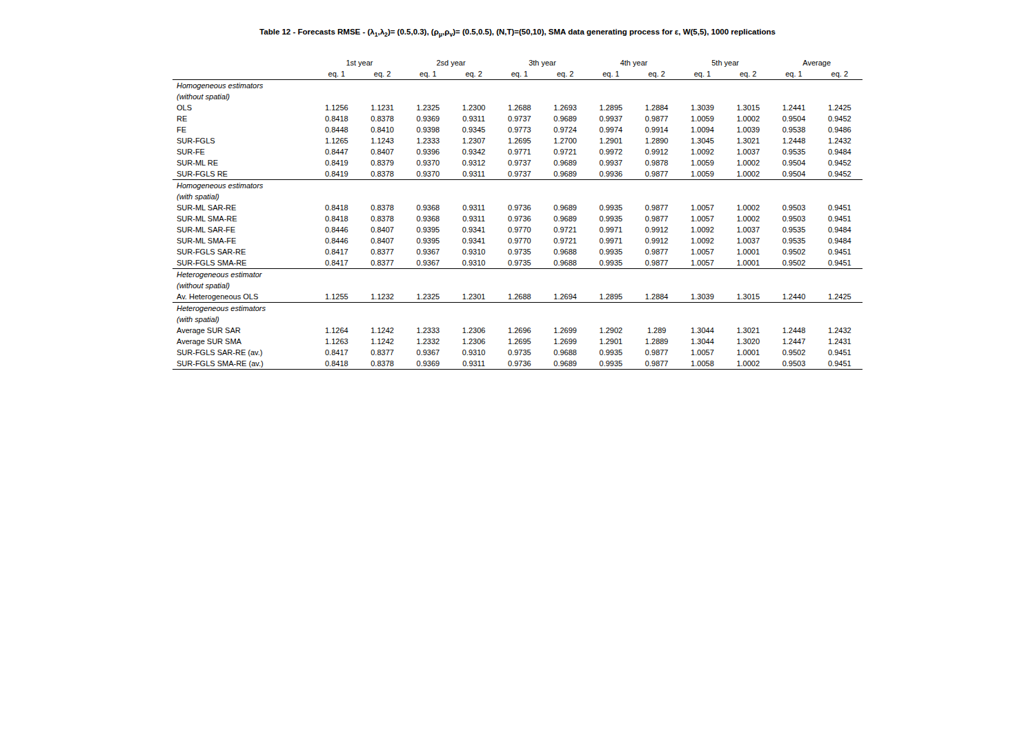Table 12 - Forecasts RMSE - (λ1,λ2)= (0.5,0.3), (ρμ,ρv)= (0.5,0.5), (N,T)=(50,10), SMA data generating process for ε, W(5,5), 1000 replications
| | 1st year | 2sd year | 3th year | 4th year | 5th year | Average |
| --- | --- | --- | --- | --- | --- | --- |
| | eq. 1 | eq. 2 | eq. 1 | eq. 2 | eq. 1 | eq. 2 | eq. 1 | eq. 2 | eq. 1 | eq. 2 | eq. 1 | eq. 2 |
| Homogeneous estimators | | | | | | | | | | | | |
| (without spatial) | | | | | | | | | | | | |
| OLS | 1.1256 | 1.1231 | 1.2325 | 1.2300 | 1.2688 | 1.2693 | 1.2895 | 1.2884 | 1.3039 | 1.3015 | 1.2441 | 1.2425 |
| RE | 0.8418 | 0.8378 | 0.9369 | 0.9311 | 0.9737 | 0.9689 | 0.9937 | 0.9877 | 1.0059 | 1.0002 | 0.9504 | 0.9452 |
| FE | 0.8448 | 0.8410 | 0.9398 | 0.9345 | 0.9773 | 0.9724 | 0.9974 | 0.9914 | 1.0094 | 1.0039 | 0.9538 | 0.9486 |
| SUR-FGLS | 1.1265 | 1.1243 | 1.2333 | 1.2307 | 1.2695 | 1.2700 | 1.2901 | 1.2890 | 1.3045 | 1.3021 | 1.2448 | 1.2432 |
| SUR-FE | 0.8447 | 0.8407 | 0.9396 | 0.9342 | 0.9771 | 0.9721 | 0.9972 | 0.9912 | 1.0092 | 1.0037 | 0.9535 | 0.9484 |
| SUR-ML RE | 0.8419 | 0.8379 | 0.9370 | 0.9312 | 0.9737 | 0.9689 | 0.9937 | 0.9878 | 1.0059 | 1.0002 | 0.9504 | 0.9452 |
| SUR-FGLS RE | 0.8419 | 0.8378 | 0.9370 | 0.9311 | 0.9737 | 0.9689 | 0.9936 | 0.9877 | 1.0059 | 1.0002 | 0.9504 | 0.9452 |
| Homogeneous estimators | | | | | | | | | | | | |
| (with spatial) | | | | | | | | | | | | |
| SUR-ML SAR-RE | 0.8418 | 0.8378 | 0.9368 | 0.9311 | 0.9736 | 0.9689 | 0.9935 | 0.9877 | 1.0057 | 1.0002 | 0.9503 | 0.9451 |
| SUR-ML SMA-RE | 0.8418 | 0.8378 | 0.9368 | 0.9311 | 0.9736 | 0.9689 | 0.9935 | 0.9877 | 1.0057 | 1.0002 | 0.9503 | 0.9451 |
| SUR-ML SAR-FE | 0.8446 | 0.8407 | 0.9395 | 0.9341 | 0.9770 | 0.9721 | 0.9971 | 0.9912 | 1.0092 | 1.0037 | 0.9535 | 0.9484 |
| SUR-ML SMA-FE | 0.8446 | 0.8407 | 0.9395 | 0.9341 | 0.9770 | 0.9721 | 0.9971 | 0.9912 | 1.0092 | 1.0037 | 0.9535 | 0.9484 |
| SUR-FGLS SAR-RE | 0.8417 | 0.8377 | 0.9367 | 0.9310 | 0.9735 | 0.9688 | 0.9935 | 0.9877 | 1.0057 | 1.0001 | 0.9502 | 0.9451 |
| SUR-FGLS SMA-RE | 0.8417 | 0.8377 | 0.9367 | 0.9310 | 0.9735 | 0.9688 | 0.9935 | 0.9877 | 1.0057 | 1.0001 | 0.9502 | 0.9451 |
| Heterogeneous estimator | | | | | | | | | | | | |
| (without spatial) | | | | | | | | | | | | |
| Av. Heterogeneous OLS | 1.1255 | 1.1232 | 1.2325 | 1.2301 | 1.2688 | 1.2694 | 1.2895 | 1.2884 | 1.3039 | 1.3015 | 1.2440 | 1.2425 |
| Heterogeneous estimators | | | | | | | | | | | | |
| (with spatial) | | | | | | | | | | | | |
| Average SUR SAR | 1.1264 | 1.1242 | 1.2333 | 1.2306 | 1.2696 | 1.2699 | 1.2902 | 1.289 | 1.3044 | 1.3021 | 1.2448 | 1.2432 |
| Average SUR SMA | 1.1263 | 1.1242 | 1.2332 | 1.2306 | 1.2695 | 1.2699 | 1.2901 | 1.2889 | 1.3044 | 1.3020 | 1.2447 | 1.2431 |
| SUR-FGLS SAR-RE (av.) | 0.8417 | 0.8377 | 0.9367 | 0.9310 | 0.9735 | 0.9688 | 0.9935 | 0.9877 | 1.0057 | 1.0001 | 0.9502 | 0.9451 |
| SUR-FGLS SMA-RE (av.) | 0.8418 | 0.8378 | 0.9369 | 0.9311 | 0.9736 | 0.9689 | 0.9935 | 0.9877 | 1.0058 | 1.0002 | 0.9503 | 0.9451 |